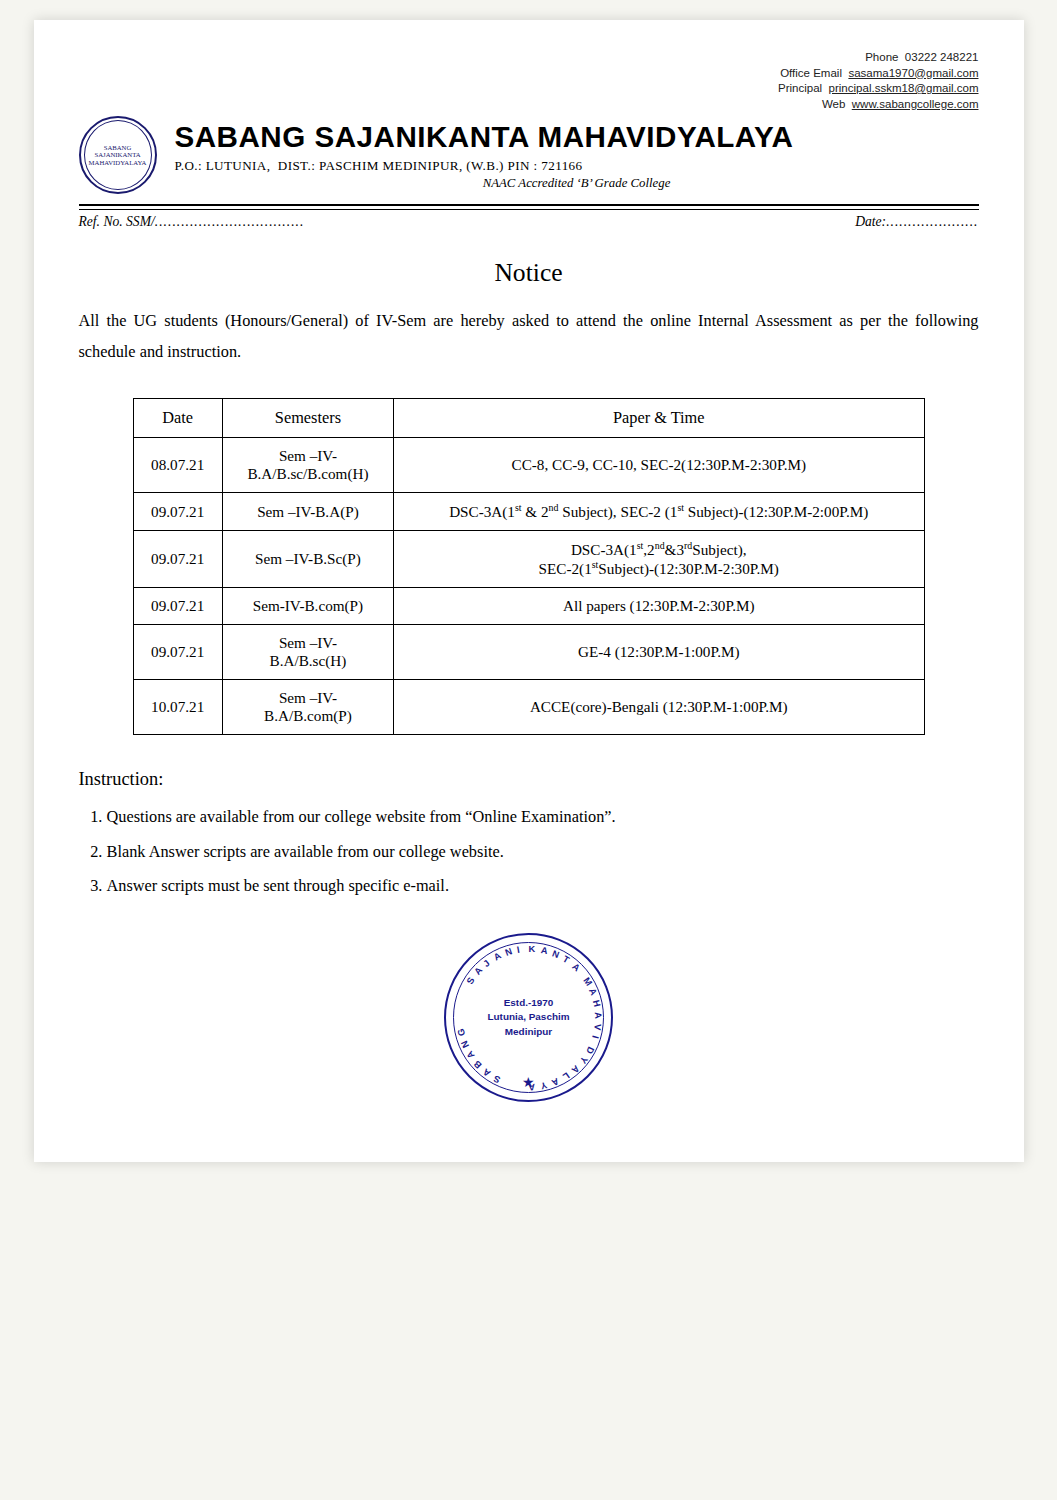Phone 03222 248221
Office Email sasama1970@gmail.com
Principal principal.sskm18@gmail.com
Web www.sabangcollege.com
SABANG
SAJANIKANTA
MAHAVIDYALAYA
SABANG SAJANIKANTA MAHAVIDYALAYA
P.O.: LUTUNIA, DIST.: PASCHIM MEDINIPUR, (W.B.) PIN : 721166
NAAC Accredited ‘B’ Grade College
Ref. No. SSM/..................................
Date:.....................
Notice
All the UG students (Honours/General) of IV-Sem are hereby asked to attend the online Internal Assessment as per the following schedule and instruction.
| Date | Semesters | Paper & Time |
| --- | --- | --- |
| 08.07.21 | Sem –IV- B.A/B.sc/B.com(H) | CC-8, CC-9, CC-10, SEC-2(12:30P.M-2:30P.M) |
| 09.07.21 | Sem –IV-B.A(P) | DSC-3A(1 st & 2 nd Subject), SEC-2 (1 st Subject)-(12:30P.M-2:00P.M) |
| 09.07.21 | Sem –IV-B.Sc(P) | DSC-3A(1 st ,2 nd &3 rd Subject), SEC-2(1 st Subject)-(12:30P.M-2:30P.M) |
| 09.07.21 | Sem-IV-B.com(P) | All papers (12:30P.M-2:30P.M) |
| 09.07.21 | Sem –IV- B.A/B.sc(H) | GE-4 (12:30P.M-1:00P.M) |
| 10.07.21 | Sem –IV- B.A/B.com(P) | ACCE(core)-Bengali (12:30P.M-1:00P.M) |
Instruction:
Questions are available from our college website from “Online Examination”.
Blank Answer scripts are available from our college website.
Answer scripts must be sent through specific e-mail.
S A J A N I K A N T A M A H A V I D Y A L A Y A G N A B A S
Estd.-1970
Lutunia, Paschim
Medinipur
★